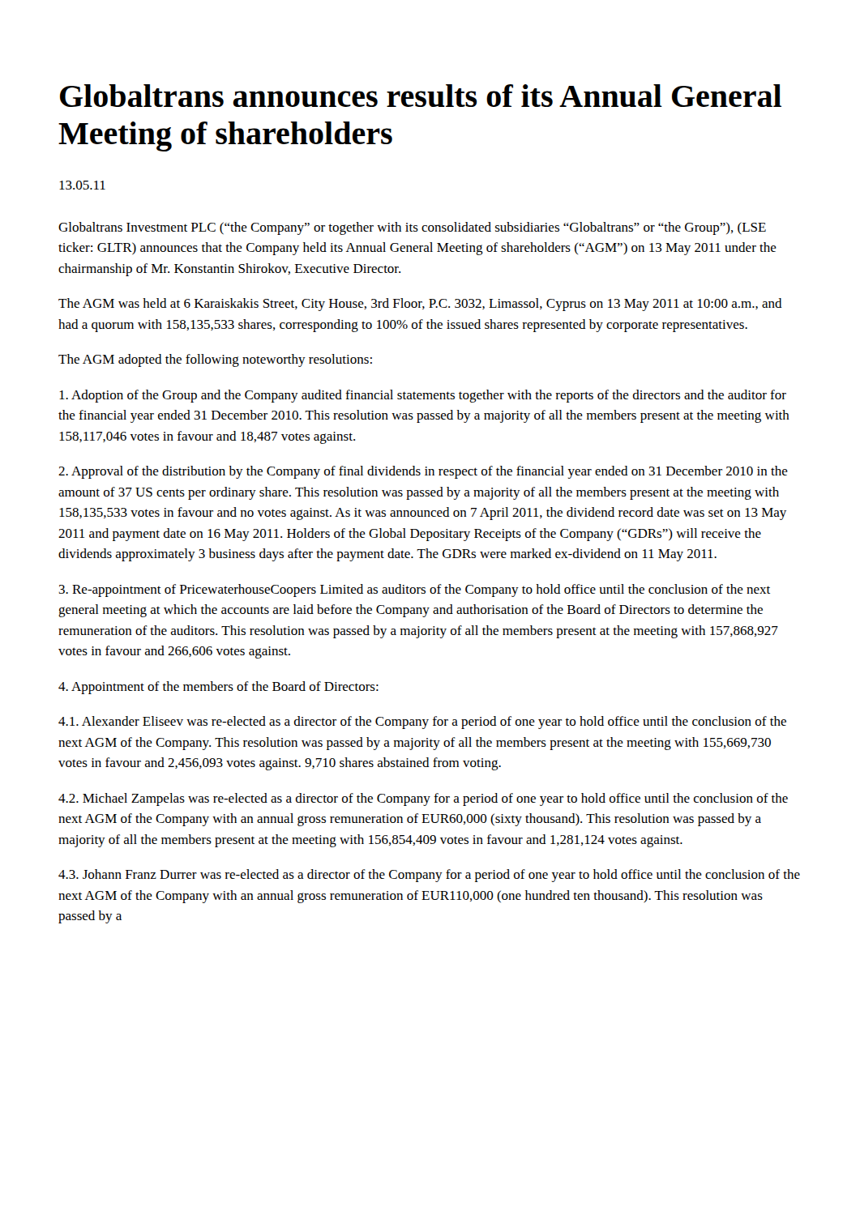Globaltrans announces results of its Annual General Meeting of shareholders
13.05.11
Globaltrans Investment PLC (“the Company” or together with its consolidated subsidiaries “Globaltrans” or “the Group”), (LSE ticker: GLTR) announces that the Company held its Annual General Meeting of shareholders (“AGM”) on 13 May 2011 under the chairmanship of Mr. Konstantin Shirokov, Executive Director.
The AGM was held at 6 Karaiskakis Street, City House, 3rd Floor, P.C. 3032, Limassol, Cyprus on 13 May 2011 at 10:00 a.m., and had a quorum with 158,135,533 shares, corresponding to 100% of the issued shares represented by corporate representatives.
The AGM adopted the following noteworthy resolutions:
1. Adoption of the Group and the Company audited financial statements together with the reports of the directors and the auditor for the financial year ended 31 December 2010. This resolution was passed by a majority of all the members present at the meeting with 158,117,046 votes in favour and 18,487 votes against.
2. Approval of the distribution by the Company of final dividends in respect of the financial year ended on 31 December 2010 in the amount of 37 US cents per ordinary share. This resolution was passed by a majority of all the members present at the meeting with 158,135,533 votes in favour and no votes against. As it was announced on 7 April 2011, the dividend record date was set on 13 May 2011 and payment date on 16 May 2011. Holders of the Global Depositary Receipts of the Company (“GDRs”) will receive the dividends approximately 3 business days after the payment date. The GDRs were marked ex-dividend on 11 May 2011.
3. Re-appointment of PricewaterhouseCoopers Limited as auditors of the Company to hold office until the conclusion of the next general meeting at which the accounts are laid before the Company and authorisation of the Board of Directors to determine the remuneration of the auditors. This resolution was passed by a majority of all the members present at the meeting with 157,868,927 votes in favour and 266,606 votes against.
4. Appointment of the members of the Board of Directors:
4.1. Alexander Eliseev was re-elected as a director of the Company for a period of one year to hold office until the conclusion of the next AGM of the Company. This resolution was passed by a majority of all the members present at the meeting with 155,669,730 votes in favour and 2,456,093 votes against. 9,710 shares abstained from voting.
4.2. Michael Zampelas was re-elected as a director of the Company for a period of one year to hold office until the conclusion of the next AGM of the Company with an annual gross remuneration of EUR60,000 (sixty thousand). This resolution was passed by a majority of all the members present at the meeting with 156,854,409 votes in favour and 1,281,124 votes against.
4.3. Johann Franz Durrer was re-elected as a director of the Company for a period of one year to hold office until the conclusion of the next AGM of the Company with an annual gross remuneration of EUR110,000 (one hundred ten thousand). This resolution was passed by a